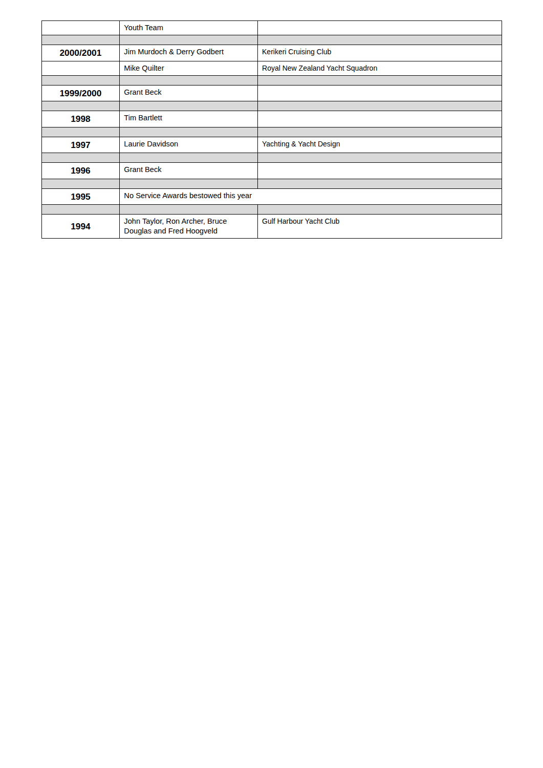| | Youth Team | |
| 2000/2001 | Jim Murdoch & Derry Godbert | Kerikeri Cruising Club |
| | Mike Quilter | Royal New Zealand Yacht Squadron |
| 1999/2000 | Grant Beck | |
| 1998 | Tim Bartlett | |
| 1997 | Laurie Davidson | Yachting & Yacht Design |
| 1996 | Grant Beck | |
| 1995 | No Service Awards bestowed this year |
| 1994 | John Taylor, Ron Archer, Bruce Douglas and Fred Hoogveld | Gulf Harbour Yacht Club |